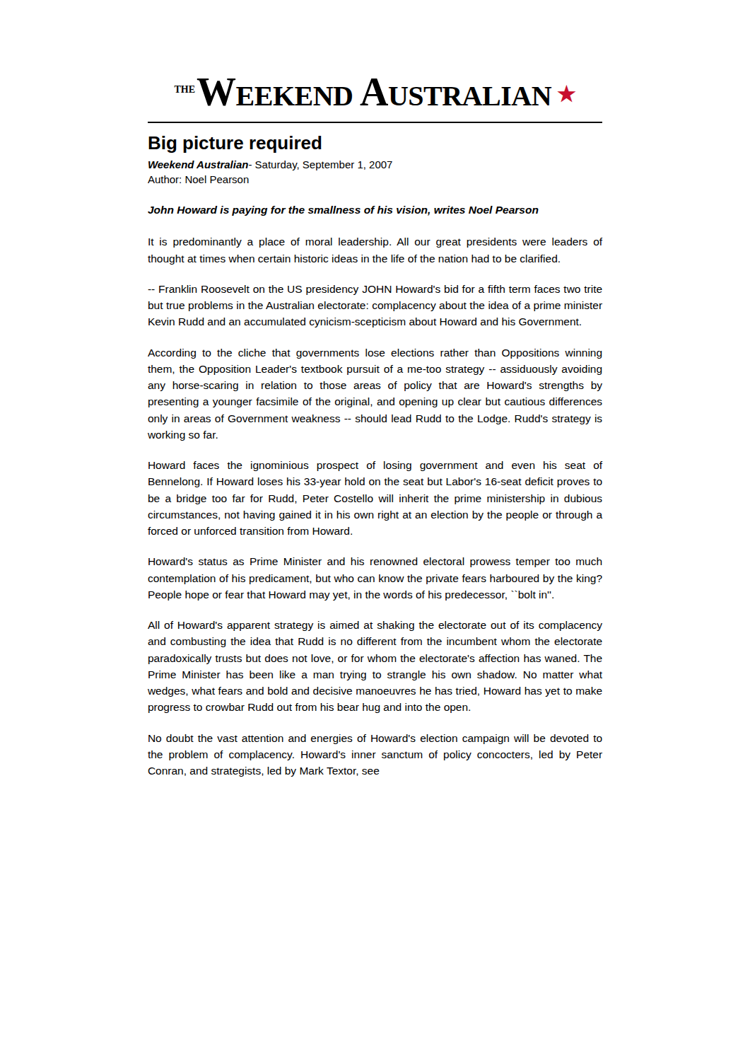THE WEEKEND AUSTRALIAN★
Big picture required
Weekend Australian- Saturday, September 1, 2007
Author: Noel Pearson
John Howard is paying for the smallness of his vision, writes Noel Pearson
It is predominantly a place of moral leadership. All our great presidents were leaders of thought at times when certain historic ideas in the life of the nation had to be clarified.
-- Franklin Roosevelt on the US presidency JOHN Howard's bid for a fifth term faces two trite but true problems in the Australian electorate: complacency about the idea of a prime minister Kevin Rudd and an accumulated cynicism-scepticism about Howard and his Government.
According to the cliche that governments lose elections rather than Oppositions winning them, the Opposition Leader's textbook pursuit of a me-too strategy -- assiduously avoiding any horse-scaring in relation to those areas of policy that are Howard's strengths by presenting a younger facsimile of the original, and opening up clear but cautious differences only in areas of Government weakness -- should lead Rudd to the Lodge. Rudd's strategy is working so far.
Howard faces the ignominious prospect of losing government and even his seat of Bennelong. If Howard loses his 33-year hold on the seat but Labor's 16-seat deficit proves to be a bridge too far for Rudd, Peter Costello will inherit the prime ministership in dubious circumstances, not having gained it in his own right at an election by the people or through a forced or unforced transition from Howard.
Howard's status as Prime Minister and his renowned electoral prowess temper too much contemplation of his predicament, but who can know the private fears harboured by the king? People hope or fear that Howard may yet, in the words of his predecessor, ``bolt in''.
All of Howard's apparent strategy is aimed at shaking the electorate out of its complacency and combusting the idea that Rudd is no different from the incumbent whom the electorate paradoxically trusts but does not love, or for whom the electorate's affection has waned. The Prime Minister has been like a man trying to strangle his own shadow. No matter what wedges, what fears and bold and decisive manoeuvres he has tried, Howard has yet to make progress to crowbar Rudd out from his bear hug and into the open.
No doubt the vast attention and energies of Howard's election campaign will be devoted to the problem of complacency. Howard's inner sanctum of policy concocters, led by Peter Conran, and strategists, led by Mark Textor, see